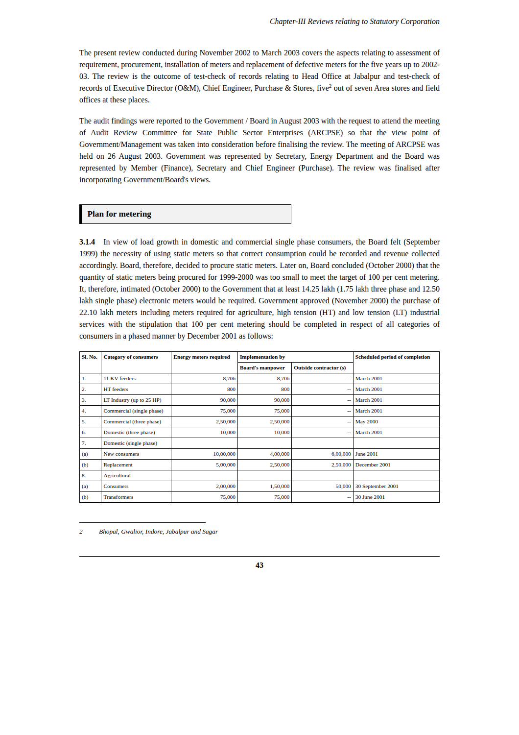Chapter-III Reviews relating to Statutory Corporation
The present review conducted during November 2002 to March 2003 covers the aspects relating to assessment of requirement, procurement, installation of meters and replacement of defective meters for the five years up to 2002-03. The review is the outcome of test-check of records relating to Head Office at Jabalpur and test-check of records of Executive Director (O&M), Chief Engineer, Purchase & Stores, five2 out of seven Area stores and field offices at these places.
The audit findings were reported to the Government / Board in August 2003 with the request to attend the meeting of Audit Review Committee for State Public Sector Enterprises (ARCPSE) so that the view point of Government/Management was taken into consideration before finalising the review. The meeting of ARCPSE was held on 26 August 2003. Government was represented by Secretary, Energy Department and the Board was represented by Member (Finance), Secretary and Chief Engineer (Purchase). The review was finalised after incorporating Government/Board's views.
Plan for metering
3.1.4 In view of load growth in domestic and commercial single phase consumers, the Board felt (September 1999) the necessity of using static meters so that correct consumption could be recorded and revenue collected accordingly. Board, therefore, decided to procure static meters. Later on, Board concluded (October 2000) that the quantity of static meters being procured for 1999-2000 was too small to meet the target of 100 per cent metering. It, therefore, intimated (October 2000) to the Government that at least 14.25 lakh (1.75 lakh three phase and 12.50 lakh single phase) electronic meters would be required. Government approved (November 2000) the purchase of 22.10 lakh meters including meters required for agriculture, high tension (HT) and low tension (LT) industrial services with the stipulation that 100 per cent metering should be completed in respect of all categories of consumers in a phased manner by December 2001 as follows:
| Sl. No. | Category of consumers | Energy meters required | Implementation by | Scheduled period of completion |
| --- | --- | --- | --- | --- |
| Board's manpower | Outside contractor (s) |
| 1. | 11 KV feeders | 8,706 | 8,706 | -- | March 2001 |
| 2. | HT feeders | 800 | 800 | -- | March 2001 |
| 3. | LT Industry (up to 25 HP) | 90,000 | 90,000 | -- | March 2001 |
| 4. | Commercial (single phase) | 75,000 | 75,000 | -- | March 2001 |
| 5. | Commercial (three phase) | 2,50,000 | 2,50,000 | -- | May 2000 |
| 6. | Domestic (three phase) | 10,000 | 10,000 | -- | March 2001 |
| 7. | Domestic (single phase) | | | | |
| (a) | New consumers | 10,00,000 | 4,00,000 | 6,00,000 | June 2001 |
| (b) | Replacement | 5,00,000 | 2,50,000 | 2,50,000 | December 2001 |
| 8. | Agricultural | | | | |
| (a) | Consumers | 2,00,000 | 1,50,000 | 50,000 | 30 September 2001 |
| (b) | Transformers | 75,000 | 75,000 | -- | 30 June 2001 |
2 Bhopal, Gwalior, Indore, Jabalpur and Sagar
43